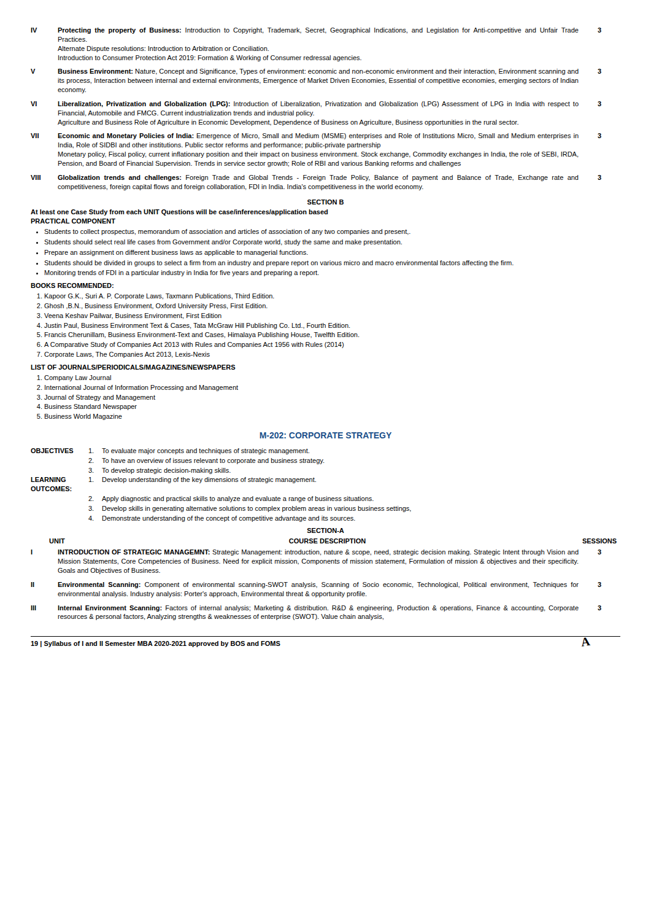| IV | Protecting the property of Business: Introduction to Copyright, Trademark, Secret, Geographical Indications, and Legislation for Anti-competitive and Unfair Trade Practices. Alternate Dispute resolutions: Introduction to Arbitration or Conciliation. Introduction to Consumer Protection Act 2019: Formation & Working of Consumer redressal agencies. | 3 |
| V | Business Environment: Nature, Concept and Significance, Types of environment: economic and non-economic environment and their interaction, Environment scanning and its process, Interaction between internal and external environments, Emergence of Market Driven Economies, Essential of competitive economies, emerging sectors of Indian economy. | 3 |
| VI | Liberalization, Privatization and Globalization (LPG): Introduction of Liberalization, Privatization and Globalization (LPG) Assessment of LPG in India with respect to Financial, Automobile and FMCG. Current industrialization trends and industrial policy. Agriculture and Business Role of Agriculture in Economic Development, Dependence of Business on Agriculture, Business opportunities in the rural sector. | 3 |
| VII | Economic and Monetary Policies of India: Emergence of Micro, Small and Medium (MSME) enterprises and Role of Institutions Micro, Small and Medium enterprises in India, Role of SIDBI and other institutions. Public sector reforms and performance; public-private partnership Monetary policy, Fiscal policy, current inflationary position and their impact on business environment. Stock exchange, Commodity exchanges in India, the role of SEBI, IRDA, Pension, and Board of Financial Supervision. Trends in service sector growth; Role of RBI and various Banking reforms and challenges | 3 |
| VIII | Globalization trends and challenges: Foreign Trade and Global Trends - Foreign Trade Policy, Balance of payment and Balance of Trade, Exchange rate and competitiveness, foreign capital flows and foreign collaboration, FDI in India. India's competitiveness in the world economy. | 3 |
SECTION B
At least one Case Study from each UNIT Questions will be case/inferences/application based
PRACTICAL COMPONENT
Students to collect prospectus, memorandum of association and articles of association of any two companies and present,.
Students should select real life cases from Government and/or Corporate world, study the same and make presentation.
Prepare an assignment on different business laws as applicable to managerial functions.
Students should be divided in groups to select a firm from an industry and prepare report on various micro and macro environmental factors affecting the firm.
Monitoring trends of FDI in a particular industry in India for five years and preparing a report.
BOOKS RECOMMENDED:
Kapoor G.K., Suri A. P. Corporate Laws, Taxmann Publications, Third Edition.
Ghosh ,B.N., Business Environment, Oxford University Press, First Edition.
Veena Keshav Pailwar, Business Environment, First Edition
Justin Paul, Business Environment Text & Cases, Tata McGraw Hill Publishing Co. Ltd., Fourth Edition.
Francis Cherunillam, Business Environment-Text and Cases, Himalaya Publishing House, Twelfth Edition.
A Comparative Study of Companies Act 2013 with Rules and Companies Act 1956 with Rules (2014)
Corporate Laws, The Companies Act 2013, Lexis-Nexis
LIST OF JOURNALS/PERIODICALS/MAGAZINES/NEWSPAPERS
Company Law Journal
International Journal of Information Processing and Management
Journal of Strategy and Management
Business Standard Newspaper
Business World Magazine
M-202: CORPORATE STRATEGY
| OBJECTIVES | 1. | To evaluate major concepts and techniques of strategic management. |
| | 2. | To have an overview of issues relevant to corporate and business strategy. |
| | 3. | To develop strategic decision-making skills. |
| LEARNING OUTCOMES: | 1. | Develop understanding of the key dimensions of strategic management. |
| | 2. | Apply diagnostic and practical skills to analyze and evaluate a range of business situations. |
| | 3. | Develop skills in generating alternative solutions to complex problem areas in various business settings, |
| | 4. | Demonstrate understanding of the concept of competitive advantage and its sources. |
SECTION-A
| UNIT | COURSE DESCRIPTION | SESSIONS |
| I | INTRODUCTION OF STRATEGIC MANAGEMNT: Strategic Management: introduction, nature & scope, need, strategic decision making. Strategic Intent through Vision and Mission Statements, Core Competencies of Business. Need for explicit mission, Components of mission statement, Formulation of mission & objectives and their specificity. Goals and Objectives of Business. | 3 |
| II | Environmental Scanning: Component of environmental scanning-SWOT analysis, Scanning of Socio economic, Technological, Political environment, Techniques for environmental analysis. Industry analysis: Porter's approach, Environmental threat & opportunity profile. | 3 |
| III | Internal Environment Scanning: Factors of internal analysis; Marketing & distribution. R&D & engineering, Production & operations, Finance & accounting, Corporate resources & personal factors, Analyzing strengths & weaknesses of enterprise (SWOT). Value chain analysis, | 3 |
19 | Syllabus of I and II Semester MBA 2020-2021 approved by BOS and FOMS A